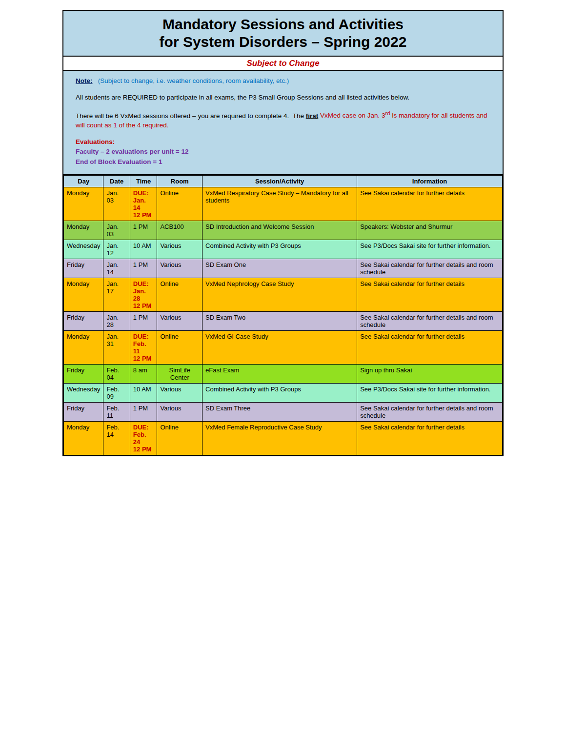Mandatory Sessions and Activities
for System Disorders – Spring 2022
Subject to Change
Note: (Subject to change, i.e. weather conditions, room availability, etc.)
All students are REQUIRED to participate in all exams, the P3 Small Group Sessions and all listed activities below.
There will be 6 VxMed sessions offered – you are required to complete 4. The first VxMed case on Jan. 3rd is mandatory for all students and will count as 1 of the 4 required.
Evaluations:
Faculty – 2 evaluations per unit = 12
End of Block Evaluation = 1
| Day | Date | Time | Room | Session/Activity | Information |
| --- | --- | --- | --- | --- | --- |
| Monday | Jan. 03 | DUE: Jan. 14 12 PM | Online | VxMed Respiratory Case Study – Mandatory for all students | See Sakai calendar for further details |
| Monday | Jan. 03 | 1 PM | ACB100 | SD Introduction and Welcome Session | Speakers: Webster and Shurmur |
| Wednesday | Jan. 12 | 10 AM | Various | Combined Activity with P3 Groups | See P3/Docs Sakai site for further information. |
| Friday | Jan. 14 | 1 PM | Various | SD Exam One | See Sakai calendar for further details and room schedule |
| Monday | Jan. 17 | DUE: Jan. 28 12 PM | Online | VxMed Nephrology Case Study | See Sakai calendar for further details |
| Friday | Jan. 28 | 1 PM | Various | SD Exam Two | See Sakai calendar for further details and room schedule |
| Monday | Jan. 31 | DUE: Feb. 11 12 PM | Online | VxMed GI Case Study | See Sakai calendar for further details |
| Friday | Feb. 04 | 8 am | SimLife Center | eFast Exam | Sign up thru Sakai |
| Wednesday | Feb. 09 | 10 AM | Various | Combined Activity with P3 Groups | See P3/Docs Sakai site for further information. |
| Friday | Feb. 11 | 1 PM | Various | SD Exam Three | See Sakai calendar for further details and room schedule |
| Monday | Feb. 14 | DUE: Feb. 24 12 PM | Online | VxMed Female Reproductive Case Study | See Sakai calendar for further details |